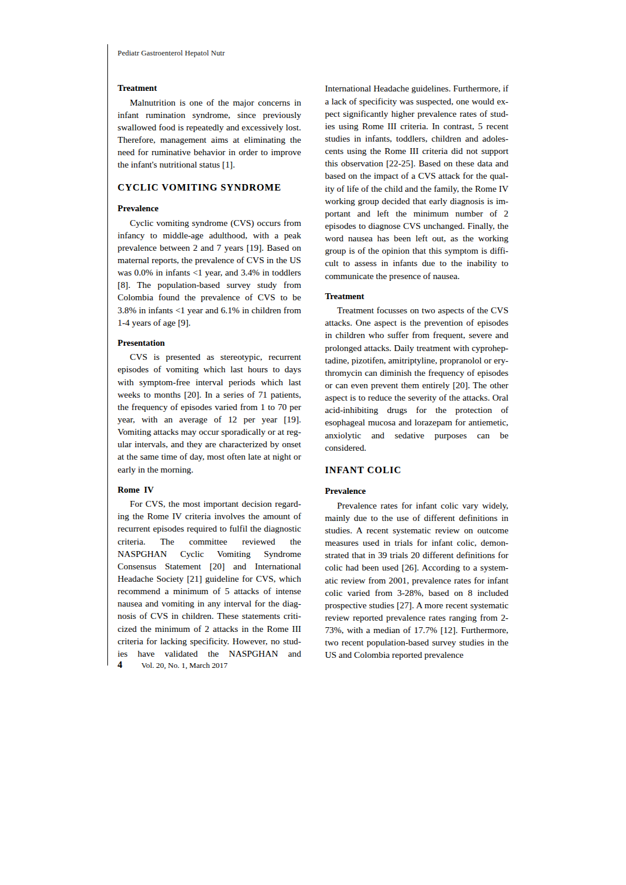Pediatr Gastroenterol Hepatol Nutr
Treatment
Malnutrition is one of the major concerns in infant rumination syndrome, since previously swallowed food is repeatedly and excessively lost. Therefore, management aims at eliminating the need for ruminative behavior in order to improve the infant's nutritional status [1].
CYCLIC VOMITING SYNDROME
Prevalence
Cyclic vomiting syndrome (CVS) occurs from infancy to middle-age adulthood, with a peak prevalence between 2 and 7 years [19]. Based on maternal reports, the prevalence of CVS in the US was 0.0% in infants <1 year, and 3.4% in toddlers [8]. The population-based survey study from Colombia found the prevalence of CVS to be 3.8% in infants <1 year and 6.1% in children from 1-4 years of age [9].
Presentation
CVS is presented as stereotypic, recurrent episodes of vomiting which last hours to days with symptom-free interval periods which last weeks to months [20]. In a series of 71 patients, the frequency of episodes varied from 1 to 70 per year, with an average of 12 per year [19]. Vomiting attacks may occur sporadically or at regular intervals, and they are characterized by onset at the same time of day, most often late at night or early in the morning.
Rome IV
For CVS, the most important decision regarding the Rome IV criteria involves the amount of recurrent episodes required to fulfil the diagnostic criteria. The committee reviewed the NASPGHAN Cyclic Vomiting Syndrome Consensus Statement [20] and International Headache Society [21] guideline for CVS, which recommend a minimum of 5 attacks of intense nausea and vomiting in any interval for the diagnosis of CVS in children. These statements criticized the minimum of 2 attacks in the Rome III criteria for lacking specificity. However, no studies have validated the NASPGHAN and International Headache guidelines. Furthermore, if a lack of specificity was suspected, one would expect significantly higher prevalence rates of studies using Rome III criteria. In contrast, 5 recent studies in infants, toddlers, children and adolescents using the Rome III criteria did not support this observation [22-25]. Based on these data and based on the impact of a CVS attack for the quality of life of the child and the family, the Rome IV working group decided that early diagnosis is important and left the minimum number of 2 episodes to diagnose CVS unchanged. Finally, the word nausea has been left out, as the working group is of the opinion that this symptom is difficult to assess in infants due to the inability to communicate the presence of nausea.
Treatment
Treatment focusses on two aspects of the CVS attacks. One aspect is the prevention of episodes in children who suffer from frequent, severe and prolonged attacks. Daily treatment with cyproheptadine, pizotifen, amitriptyline, propranolol or erythromycin can diminish the frequency of episodes or can even prevent them entirely [20]. The other aspect is to reduce the severity of the attacks. Oral acid-inhibiting drugs for the protection of esophageal mucosa and lorazepam for antiemetic, anxiolytic and sedative purposes can be considered.
INFANT COLIC
Prevalence
Prevalence rates for infant colic vary widely, mainly due to the use of different definitions in studies. A recent systematic review on outcome measures used in trials for infant colic, demonstrated that in 39 trials 20 different definitions for colic had been used [26]. According to a systematic review from 2001, prevalence rates for infant colic varied from 3-28%, based on 8 included prospective studies [27]. A more recent systematic review reported prevalence rates ranging from 2-73%, with a median of 17.7% [12]. Furthermore, two recent population-based survey studies in the US and Colombia reported prevalence
4 Vol. 20, No. 1, March 2017